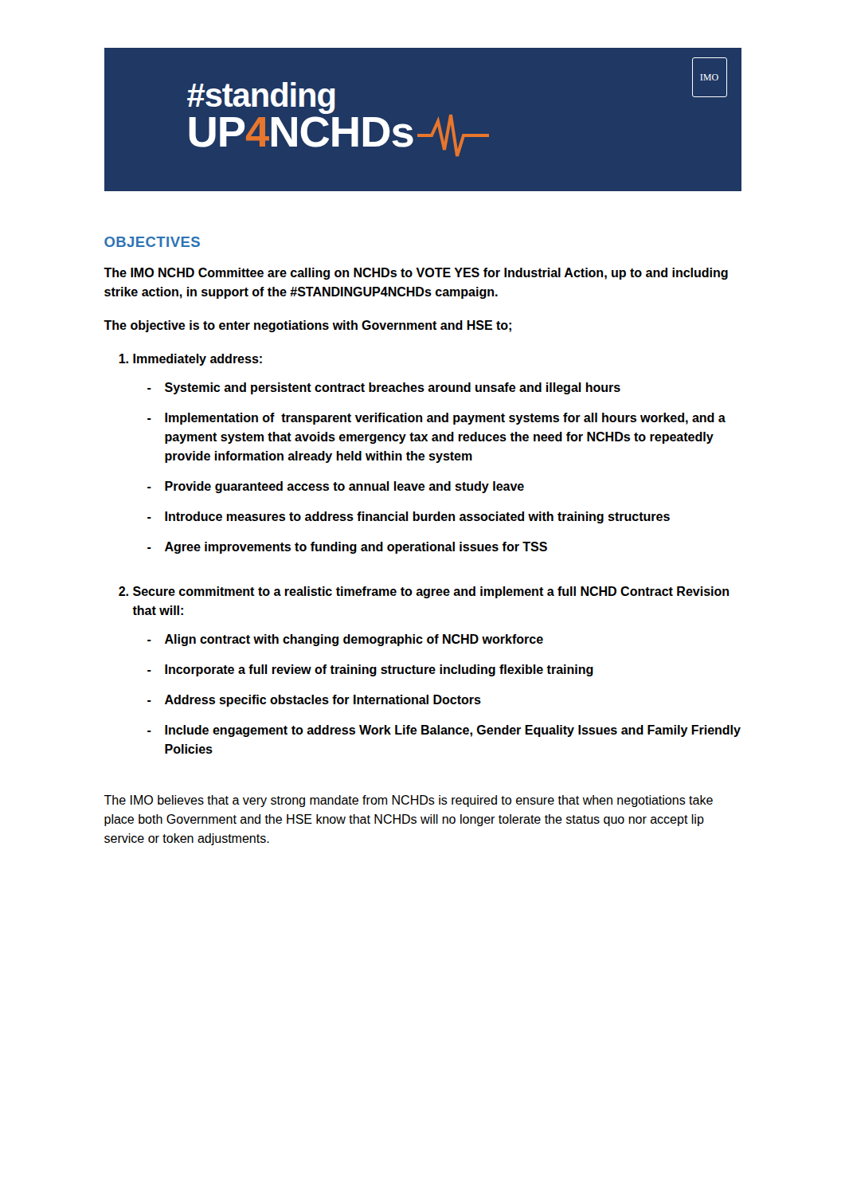IMO
#standing UP4 NCHDs
OBJECTIVES
The IMO NCHD Committee are calling on NCHDs to VOTE YES for Industrial Action, up to and including strike action, in support of the #STANDINGUP4NCHDs campaign.
The objective is to enter negotiations with Government and HSE to;
Immediately address:
Systemic and persistent contract breaches around unsafe and illegal hours
Implementation of transparent verification and payment systems for all hours worked, and a payment system that avoids emergency tax and reduces the need for NCHDs to repeatedly provide information already held within the system
Provide guaranteed access to annual leave and study leave
Introduce measures to address financial burden associated with training structures
Agree improvements to funding and operational issues for TSS
Secure commitment to a realistic timeframe to agree and implement a full NCHD Contract Revision that will:
Align contract with changing demographic of NCHD workforce
Incorporate a full review of training structure including flexible training
Address specific obstacles for International Doctors
Include engagement to address Work Life Balance, Gender Equality Issues and Family Friendly Policies
The IMO believes that a very strong mandate from NCHDs is required to ensure that when negotiations take place both Government and the HSE know that NCHDs will no longer tolerate the status quo nor accept lip service or token adjustments.